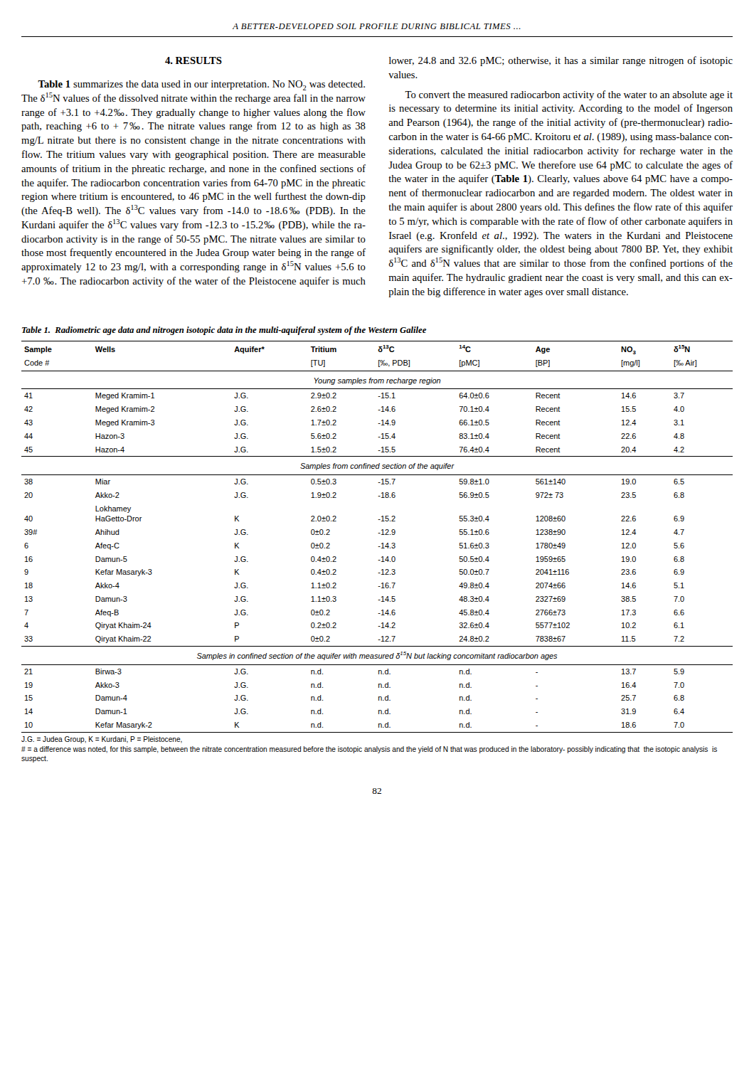A BETTER-DEVELOPED SOIL PROFILE DURING BIBLICAL TIMES ...
4. RESULTS
Table 1 summarizes the data used in our interpretation. No NO2 was detected. The δ15N values of the dissolved nitrate within the recharge area fall in the narrow range of +3.1 to +4.2‰. They gradually change to higher values along the flow path, reaching +6 to + 7‰. The nitrate values range from 12 to as high as 38 mg/L nitrate but there is no consistent change in the nitrate concentrations with flow. The tritium values vary with geographical position. There are measurable amounts of tritium in the phreatic recharge, and none in the confined sections of the aquifer. The radiocarbon concentration varies from 64-70 pMC in the phreatic region where tritium is encountered, to 46 pMC in the well furthest the down-dip (the Afeq-B well). The δ13C values vary from -14.0 to -18.6‰ (PDB). In the Kurdani aquifer the δ13C values vary from -12.3 to -15.2‰ (PDB), while the radiocarbon activity is in the range of 50-55 pMC. The nitrate values are similar to those most frequently encountered in the Judea Group water being in the range of approximately 12 to 23 mg/l, with a corresponding range in δ15N values +5.6 to +7.0 ‰. The radiocarbon activity of the water of the Pleistocene aquifer is much lower, 24.8 and 32.6 pMC; otherwise, it has a similar range nitrogen of isotopic values.
To convert the measured radiocarbon activity of the water to an absolute age it is necessary to determine its initial activity. According to the model of Ingerson and Pearson (1964), the range of the initial activity of (pre-thermonuclear) radiocarbon in the water is 64-66 pMC. Kroitoru et al. (1989), using mass-balance considerations, calculated the initial radiocarbon activity for recharge water in the Judea Group to be 62±3 pMC. We therefore use 64 pMC to calculate the ages of the water in the aquifer (Table 1). Clearly, values above 64 pMC have a component of thermonuclear radiocarbon and are regarded modern. The oldest water in the main aquifer is about 2800 years old. This defines the flow rate of this aquifer to 5 m/yr, which is comparable with the rate of flow of other carbonate aquifers in Israel (e.g. Kronfeld et al., 1992). The waters in the Kurdani and Pleistocene aquifers are significantly older, the oldest being about 7800 BP. Yet, they exhibit δ13C and δ15N values that are similar to those from the confined portions of the main aquifer. The hydraulic gradient near the coast is very small, and this can explain the big difference in water ages over small distance.
Table 1. Radiometric age data and nitrogen isotopic data in the multi-aquiferal system of the Western Galilee
| Sample | Wells | Aquifer* | Tritium | δ 13 C | 14 C | Age | NO 3 | δ 15 N |
| --- | --- | --- | --- | --- | --- | --- | --- | --- |
| Code # | | | [TU] | [‰, PDB] | [pMC] | [BP] | [mg/l] | [‰ Air] |
| Young samples from recharge region |
| 41 | Meged Kramim-1 | J.G. | 2.9±0.2 | -15.1 | 64.0±0.6 | Recent | 14.6 | 3.7 |
| 42 | Meged Kramim-2 | J.G. | 2.6±0.2 | -14.6 | 70.1±0.4 | Recent | 15.5 | 4.0 |
| 43 | Meged Kramim-3 | J.G. | 1.7±0.2 | -14.9 | 66.1±0.5 | Recent | 12.4 | 3.1 |
| 44 | Hazon-3 | J.G. | 5.6±0.2 | -15.4 | 83.1±0.4 | Recent | 22.6 | 4.8 |
| 45 | Hazon-4 | J.G. | 1.5±0.2 | -15.5 | 76.4±0.4 | Recent | 20.4 | 4.2 |
| Samples from confined section of the aquifer |
| 38 | Miar | J.G. | 0.5±0.3 | -15.7 | 59.8±1.0 | 561±140 | 19.0 | 6.5 |
| 20 | Akko-2 | J.G. | 1.9±0.2 | -18.6 | 56.9±0.5 | 972± 73 | 23.5 | 6.8 |
| 40 | Lokhamey HaGetto-Dror | K | 2.0±0.2 | -15.2 | 55.3±0.4 | 1208±60 | 22.6 | 6.9 |
| 39# | Ahihud | J.G. | 0±0.2 | -12.9 | 55.1±0.6 | 1238±90 | 12.4 | 4.7 |
| 6 | Afeq-C | K | 0±0.2 | -14.3 | 51.6±0.3 | 1780±49 | 12.0 | 5.6 |
| 16 | Damun-5 | J.G. | 0.4±0.2 | -14.0 | 50.5±0.4 | 1959±65 | 19.0 | 6.8 |
| 9 | Kefar Masaryk-3 | K | 0.4±0.2 | -12.3 | 50.0±0.7 | 2041±116 | 23.6 | 6.9 |
| 18 | Akko-4 | J.G. | 1.1±0.2 | -16.7 | 49.8±0.4 | 2074±66 | 14.6 | 5.1 |
| 13 | Damun-3 | J.G. | 1.1±0.3 | -14.5 | 48.3±0.4 | 2327±69 | 38.5 | 7.0 |
| 7 | Afeq-B | J.G. | 0±0.2 | -14.6 | 45.8±0.4 | 2766±73 | 17.3 | 6.6 |
| 4 | Qiryat Khaim-24 | P | 0.2±0.2 | -14.2 | 32.6±0.4 | 5577±102 | 10.2 | 6.1 |
| 33 | Qiryat Khaim-22 | P | 0±0.2 | -12.7 | 24.8±0.2 | 7838±67 | 11.5 | 7.2 |
| Samples in confined section of the aquifer with measured δ 15 N but lacking concomitant radiocarbon ages |
| 21 | Birwa-3 | J.G. | n.d. | n.d. | n.d. | - | 13.7 | 5.9 |
| 19 | Akko-3 | J.G. | n.d. | n.d. | n.d. | - | 16.4 | 7.0 |
| 15 | Damun-4 | J.G. | n.d. | n.d. | n.d. | - | 25.7 | 6.8 |
| 14 | Damun-1 | J.G. | n.d. | n.d. | n.d. | - | 31.9 | 6.4 |
| 10 | Kefar Masaryk-2 | K | n.d. | n.d. | n.d. | - | 18.6 | 7.0 |
J.G. = Judea Group, K = Kurdani, P = Pleistocene,
# = a difference was noted, for this sample, between the nitrate concentration measured before the isotopic analysis and the yield of N that was produced in the laboratory- possibly indicating that the isotopic analysis is suspect.
82